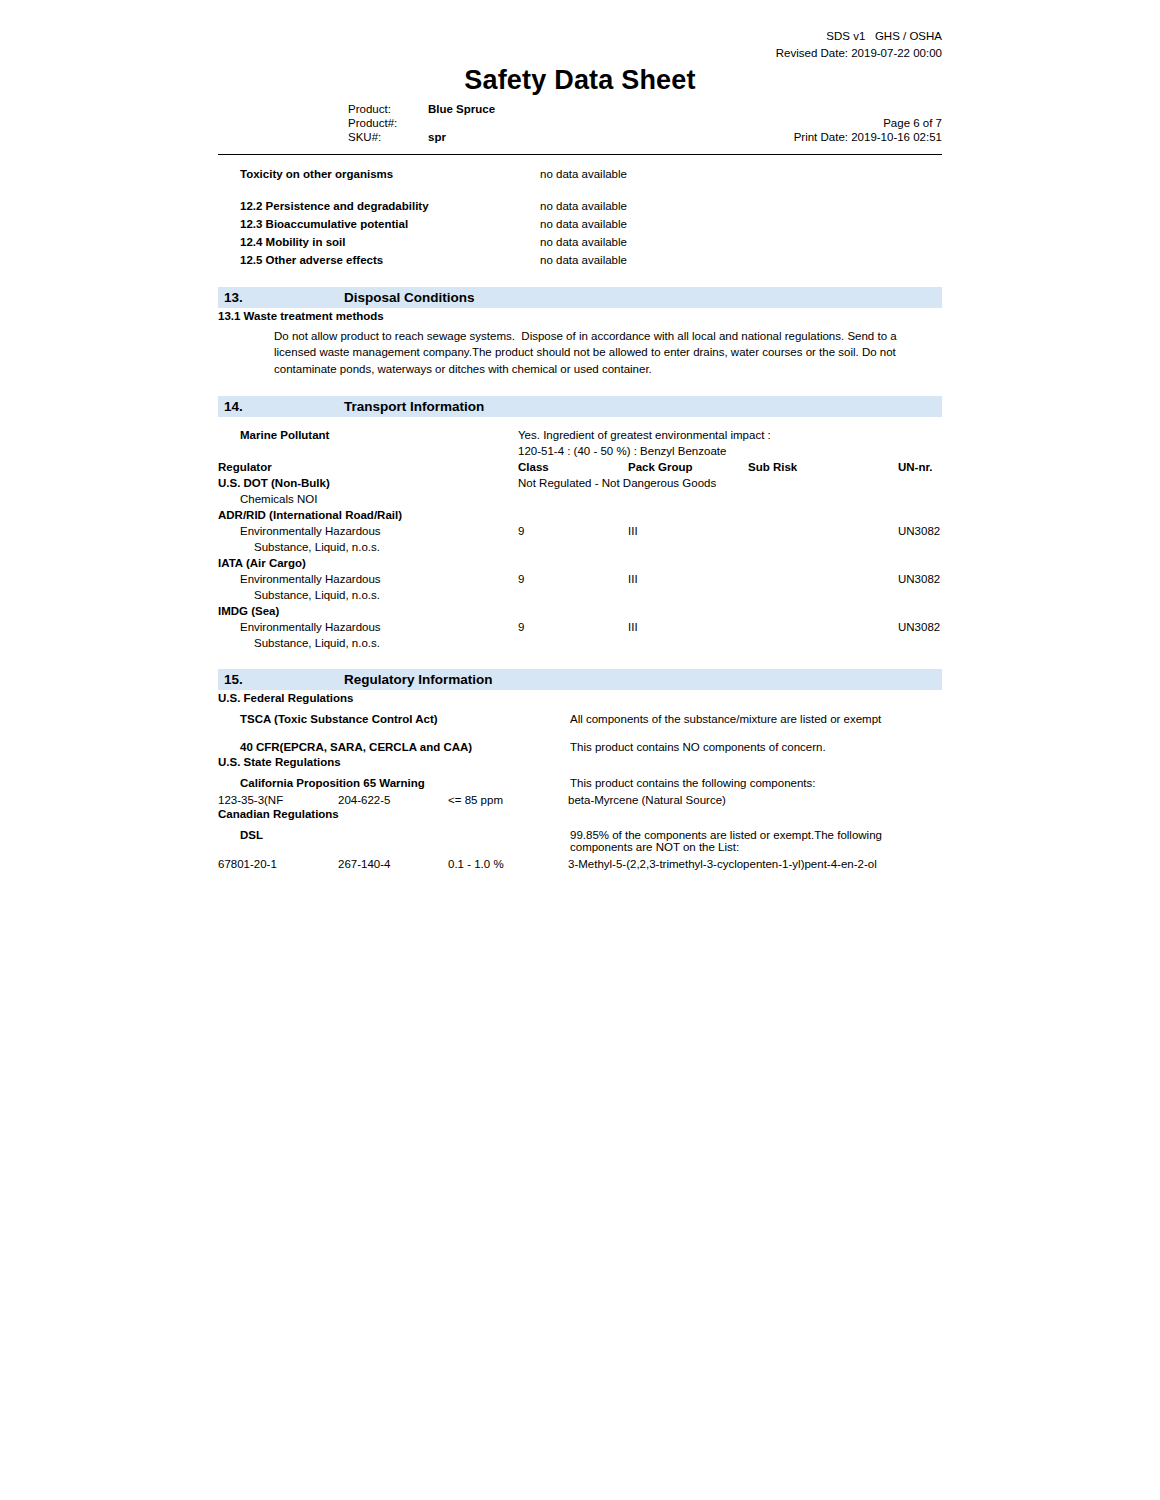SDS v1 GHS / OSHA
Revised Date: 2019-07-22 00:00
Safety Data Sheet
| Product: | Blue Spruce | |
| Product#: | | Page 6 of 7 |
| SKU#: | spr | Print Date: 2019-10-16 02:51 |
| Toxicity on other organisms | no data available |
| 12.2 Persistence and degradability | no data available |
| 12.3 Bioaccumulative potential | no data available |
| 12.4 Mobility in soil | no data available |
| 12.5 Other adverse effects | no data available |
13. Disposal Conditions
13.1 Waste treatment methods
Do not allow product to reach sewage systems. Dispose of in accordance with all local and national regulations. Send to a licensed waste management company.The product should not be allowed to enter drains, water courses or the soil. Do not contaminate ponds, waterways or ditches with chemical or used container.
14. Transport Information
| Marine Pollutant | Yes. Ingredient of greatest environmental impact : |
| | 120-51-4 : (40 - 50 %) : Benzyl Benzoate |
| Regulator | Class | Pack Group | Sub Risk | UN-nr. |
| U.S. DOT (Non-Bulk) | Not Regulated - Not Dangerous Goods |
| Chemicals NOI | |
| ADR/RID (International Road/Rail) | |
| Environmentally Hazardous | 9 | III | | UN3082 |
| Substance, Liquid, n.o.s. | |
| IATA (Air Cargo) | |
| Environmentally Hazardous | 9 | III | | UN3082 |
| Substance, Liquid, n.o.s. | |
| IMDG (Sea) | |
| Environmentally Hazardous | 9 | III | | UN3082 |
| Substance, Liquid, n.o.s. | |
15. Regulatory Information
U.S. Federal Regulations
| TSCA (Toxic Substance Control Act) | All components of the substance/mixture are listed or exempt |
| 40 CFR(EPCRA, SARA, CERCLA and CAA) | This product contains NO components of concern. |
U.S. State Regulations
| California Proposition 65 Warning | This product contains the following components: |
| 123-35-3(NF | 204-622-5 | <= 85 ppm | beta-Myrcene (Natural Source) |
Canadian Regulations
| DSL | 99.85% of the components are listed or exempt.The following components are NOT on the List: |
| 67801-20-1 | 267-140-4 | 0.1 - 1.0 % | 3-Methyl-5-(2,2,3-trimethyl-3-cyclopenten-1-yl)pent-4-en-2-ol |